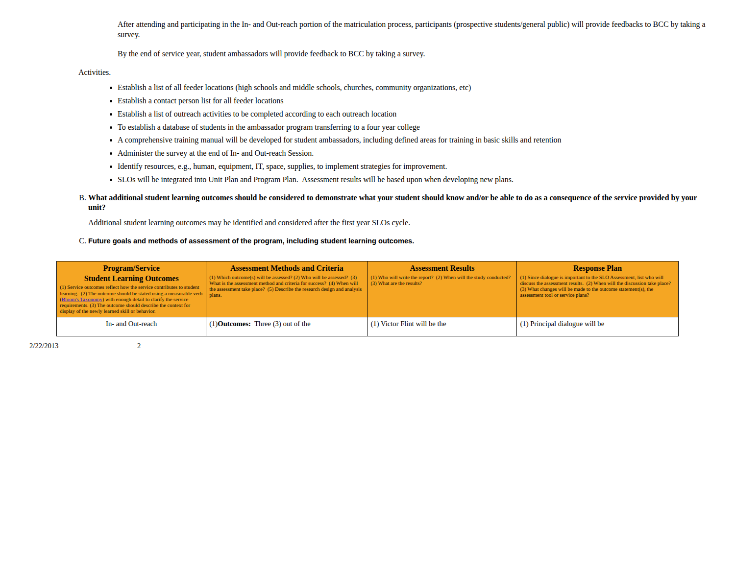After attending and participating in the In- and Out-reach portion of the matriculation process, participants (prospective students/general public) will provide feedbacks to BCC by taking a survey.
By the end of service year, student ambassadors will provide feedback to BCC by taking a survey.
Activities.
Establish a list of all feeder locations (high schools and middle schools, churches, community organizations, etc)
Establish a contact person list for all feeder locations
Establish a list of outreach activities to be completed according to each outreach location
To establish a database of students in the ambassador program transferring to a four year college
A comprehensive training manual will be developed for student ambassadors, including defined areas for training in basic skills and retention
Administer the survey at the end of In- and Out-reach Session.
Identify resources, e.g., human, equipment, IT, space, supplies, to implement strategies for improvement.
SLOs will be integrated into Unit Plan and Program Plan. Assessment results will be based upon when developing new plans.
What additional student learning outcomes should be considered to demonstrate what your student should know and/or be able to do as a consequence of the service provided by your unit?
Additional student learning outcomes may be identified and considered after the first year SLOs cycle.
Future goals and methods of assessment of the program, including student learning outcomes.
| Program/Service Student Learning Outcomes (1) Service outcomes reflect how the service contributes to student learning. (2) The outcome should be stated using a measurable verb ( Bloom's Taxonomy ) with enough detail to clarify the service requirements. (3) The outcome should describe the context for display of the newly learned skill or behavior. | Assessment Methods and Criteria (1) Which outcome(s) will be assessed? (2) Who will be assessed? (3) What is the assessment method and criteria for success? (4) When will the assessment take place? (5) Describe the research design and analysis plans. | Assessment Results (1) Who will write the report? (2) When will the study conducted? (3) What are the results? | Response Plan (1) Since dialogue is important to the SLO Assessment, list who will discuss the assessment results. (2) When will the discussion take place? (3) What changes will be made to the outcome statement(s), the assessment tool or service plans? |
| --- | --- | --- | --- |
| In- and Out-reach | (1) Outcomes: Three (3) out of the | (1) Victor Flint will be the | (1) Principal dialogue will be |
2/22/20132